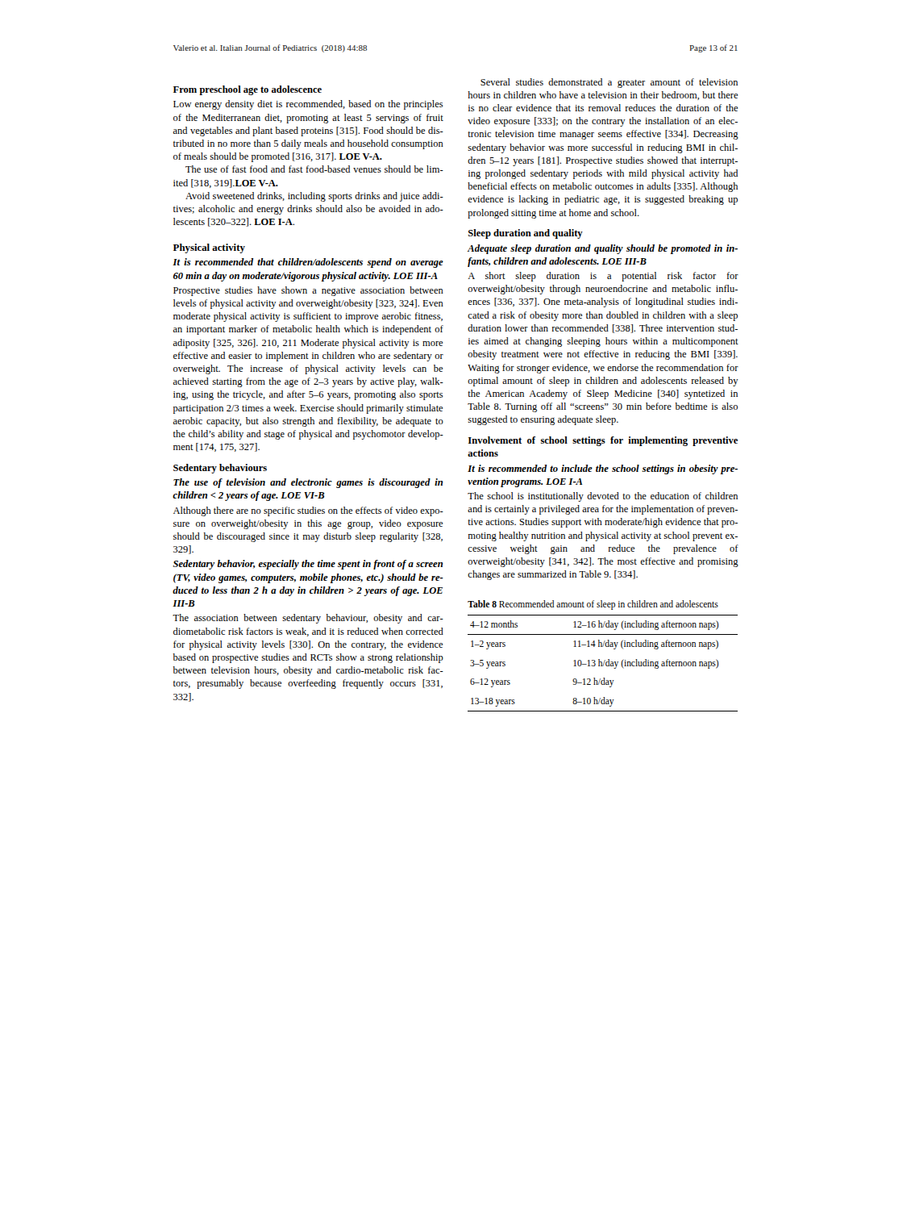Valerio et al. Italian Journal of Pediatrics (2018) 44:88
Page 13 of 21
From preschool age to adolescence
Low energy density diet is recommended, based on the principles of the Mediterranean diet, promoting at least 5 servings of fruit and vegetables and plant based proteins [315]. Food should be distributed in no more than 5 daily meals and household consumption of meals should be promoted [316, 317]. LOE V-A.
The use of fast food and fast food-based venues should be limited [318, 319].LOE V-A.
Avoid sweetened drinks, including sports drinks and juice additives; alcoholic and energy drinks should also be avoided in adolescents [320–322]. LOE I-A.
Physical activity
It is recommended that children/adolescents spend on average 60 min a day on moderate/vigorous physical activity. LOE III-A
Prospective studies have shown a negative association between levels of physical activity and overweight/obesity [323, 324]. Even moderate physical activity is sufficient to improve aerobic fitness, an important marker of metabolic health which is independent of adiposity [325, 326]. 210, 211 Moderate physical activity is more effective and easier to implement in children who are sedentary or overweight. The increase of physical activity levels can be achieved starting from the age of 2–3 years by active play, walking, using the tricycle, and after 5–6 years, promoting also sports participation 2/3 times a week. Exercise should primarily stimulate aerobic capacity, but also strength and flexibility, be adequate to the child’s ability and stage of physical and psychomotor development [174, 175, 327].
Sedentary behaviours
The use of television and electronic games is discouraged in children < 2 years of age. LOE VI-B
Although there are no specific studies on the effects of video exposure on overweight/obesity in this age group, video exposure should be discouraged since it may disturb sleep regularity [328, 329].
Sedentary behavior, especially the time spent in front of a screen (TV, video games, computers, mobile phones, etc.) should be reduced to less than 2 h a day in children > 2 years of age. LOE III-B
The association between sedentary behaviour, obesity and cardiometabolic risk factors is weak, and it is reduced when corrected for physical activity levels [330]. On the contrary, the evidence based on prospective studies and RCTs show a strong relationship between television hours, obesity and cardio-metabolic risk factors, presumably because overfeeding frequently occurs [331, 332].
Several studies demonstrated a greater amount of television hours in children who have a television in their bedroom, but there is no clear evidence that its removal reduces the duration of the video exposure [333]; on the contrary the installation of an electronic television time manager seems effective [334]. Decreasing sedentary behavior was more successful in reducing BMI in children 5–12 years [181]. Prospective studies showed that interrupting prolonged sedentary periods with mild physical activity had beneficial effects on metabolic outcomes in adults [335]. Although evidence is lacking in pediatric age, it is suggested breaking up prolonged sitting time at home and school.
Sleep duration and quality
Adequate sleep duration and quality should be promoted in infants, children and adolescents. LOE III-B
A short sleep duration is a potential risk factor for overweight/obesity through neuroendocrine and metabolic influences [336, 337]. One meta-analysis of longitudinal studies indicated a risk of obesity more than doubled in children with a sleep duration lower than recommended [338]. Three intervention studies aimed at changing sleeping hours within a multicomponent obesity treatment were not effective in reducing the BMI [339]. Waiting for stronger evidence, we endorse the recommendation for optimal amount of sleep in children and adolescents released by the American Academy of Sleep Medicine [340] syntetized in Table 8. Turning off all “screens” 30 min before bedtime is also suggested to ensuring adequate sleep.
Involvement of school settings for implementing preventive actions
It is recommended to include the school settings in obesity prevention programs. LOE I-A
The school is institutionally devoted to the education of children and is certainly a privileged area for the implementation of preventive actions. Studies support with moderate/high evidence that promoting healthy nutrition and physical activity at school prevent excessive weight gain and reduce the prevalence of overweight/obesity [341, 342]. The most effective and promising changes are summarized in Table 9. [334].
Table 8 Recommended amount of sleep in children and adolescents
| 4–12 months | 12–16 h/day (including afternoon naps) |
| 1–2 years | 11–14 h/day (including afternoon naps) |
| 3–5 years | 10–13 h/day (including afternoon naps) |
| 6–12 years | 9–12 h/day |
| 13–18 years | 8–10 h/day |